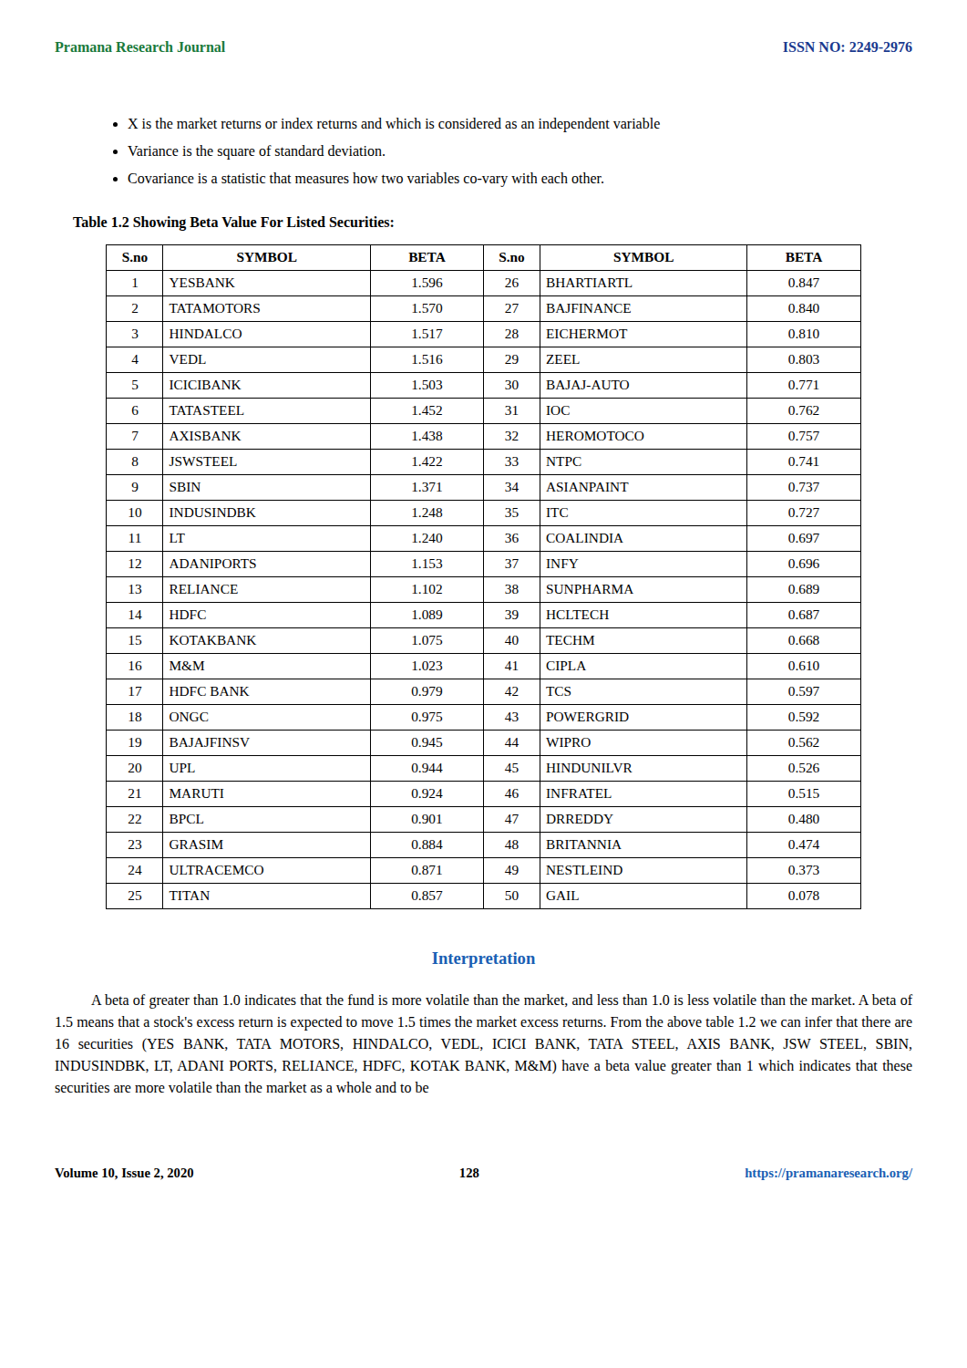Pramana Research Journal ISSN NO: 2249-2976
X is the market returns or index returns and which is considered as an independent variable
Variance is the square of standard deviation.
Covariance is a statistic that measures how two variables co-vary with each other.
Table 1.2 Showing Beta Value For Listed Securities:
| S.no | SYMBOL | BETA | S.no | SYMBOL | BETA |
| --- | --- | --- | --- | --- | --- |
| 1 | YESBANK | 1.596 | 26 | BHARTIARTL | 0.847 |
| 2 | TATAMOTORS | 1.570 | 27 | BAJFINANCE | 0.840 |
| 3 | HINDALCO | 1.517 | 28 | EICHERMOT | 0.810 |
| 4 | VEDL | 1.516 | 29 | ZEEL | 0.803 |
| 5 | ICICIBANK | 1.503 | 30 | BAJAJ-AUTO | 0.771 |
| 6 | TATASTEEL | 1.452 | 31 | IOC | 0.762 |
| 7 | AXISBANK | 1.438 | 32 | HEROMOTOCO | 0.757 |
| 8 | JSWSTEEL | 1.422 | 33 | NTPC | 0.741 |
| 9 | SBIN | 1.371 | 34 | ASIANPAINT | 0.737 |
| 10 | INDUSINDBK | 1.248 | 35 | ITC | 0.727 |
| 11 | LT | 1.240 | 36 | COALINDIA | 0.697 |
| 12 | ADANIPORTS | 1.153 | 37 | INFY | 0.696 |
| 13 | RELIANCE | 1.102 | 38 | SUNPHARMA | 0.689 |
| 14 | HDFC | 1.089 | 39 | HCLTECH | 0.687 |
| 15 | KOTAKBANK | 1.075 | 40 | TECHM | 0.668 |
| 16 | M&M | 1.023 | 41 | CIPLA | 0.610 |
| 17 | HDFC BANK | 0.979 | 42 | TCS | 0.597 |
| 18 | ONGC | 0.975 | 43 | POWERGRID | 0.592 |
| 19 | BAJAJFINSV | 0.945 | 44 | WIPRO | 0.562 |
| 20 | UPL | 0.944 | 45 | HINDUNILVR | 0.526 |
| 21 | MARUTI | 0.924 | 46 | INFRATEL | 0.515 |
| 22 | BPCL | 0.901 | 47 | DRREDDY | 0.480 |
| 23 | GRASIM | 0.884 | 48 | BRITANNIA | 0.474 |
| 24 | ULTRACEMCO | 0.871 | 49 | NESTLEIND | 0.373 |
| 25 | TITAN | 0.857 | 50 | GAIL | 0.078 |
Interpretation
A beta of greater than 1.0 indicates that the fund is more volatile than the market, and less than 1.0 is less volatile than the market. A beta of 1.5 means that a stock's excess return is expected to move 1.5 times the market excess returns. From the above table 1.2 we can infer that there are 16 securities (YES BANK, TATA MOTORS, HINDALCO, VEDL, ICICI BANK, TATA STEEL, AXIS BANK, JSW STEEL, SBIN, INDUSINDBK, LT, ADANI PORTS, RELIANCE, HDFC, KOTAK BANK, M&M) have a beta value greater than 1 which indicates that these securities are more volatile than the market as a whole and to be
Volume 10, Issue 2, 2020 128 https://pramanaresearch.org/